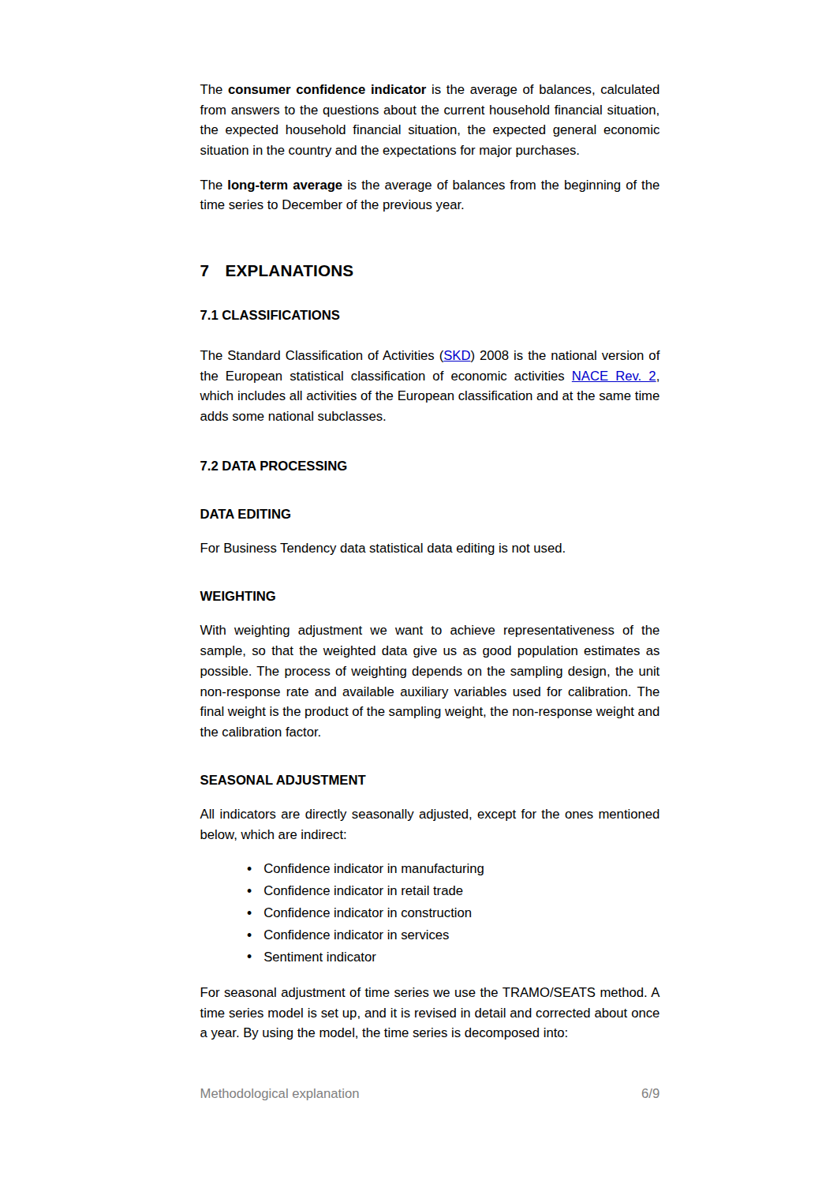The consumer confidence indicator is the average of balances, calculated from answers to the questions about the current household financial situation, the expected household financial situation, the expected general economic situation in the country and the expectations for major purchases.
The long-term average is the average of balances from the beginning of the time series to December of the previous year.
7 EXPLANATIONS
7.1 CLASSIFICATIONS
The Standard Classification of Activities (SKD) 2008 is the national version of the European statistical classification of economic activities NACE Rev. 2, which includes all activities of the European classification and at the same time adds some national subclasses.
7.2 DATA PROCESSING
Data editing
For Business Tendency data statistical data editing is not used.
Weighting
With weighting adjustment we want to achieve representativeness of the sample, so that the weighted data give us as good population estimates as possible. The process of weighting depends on the sampling design, the unit non-response rate and available auxiliary variables used for calibration. The final weight is the product of the sampling weight, the non-response weight and the calibration factor.
Seasonal adjustment
All indicators are directly seasonally adjusted, except for the ones mentioned below, which are indirect:
Confidence indicator in manufacturing
Confidence indicator in retail trade
Confidence indicator in construction
Confidence indicator in services
Sentiment indicator
For seasonal adjustment of time series we use the TRAMO/SEATS method. A time series model is set up, and it is revised in detail and corrected about once a year. By using the model, the time series is decomposed into:
Methodological explanation 6/9